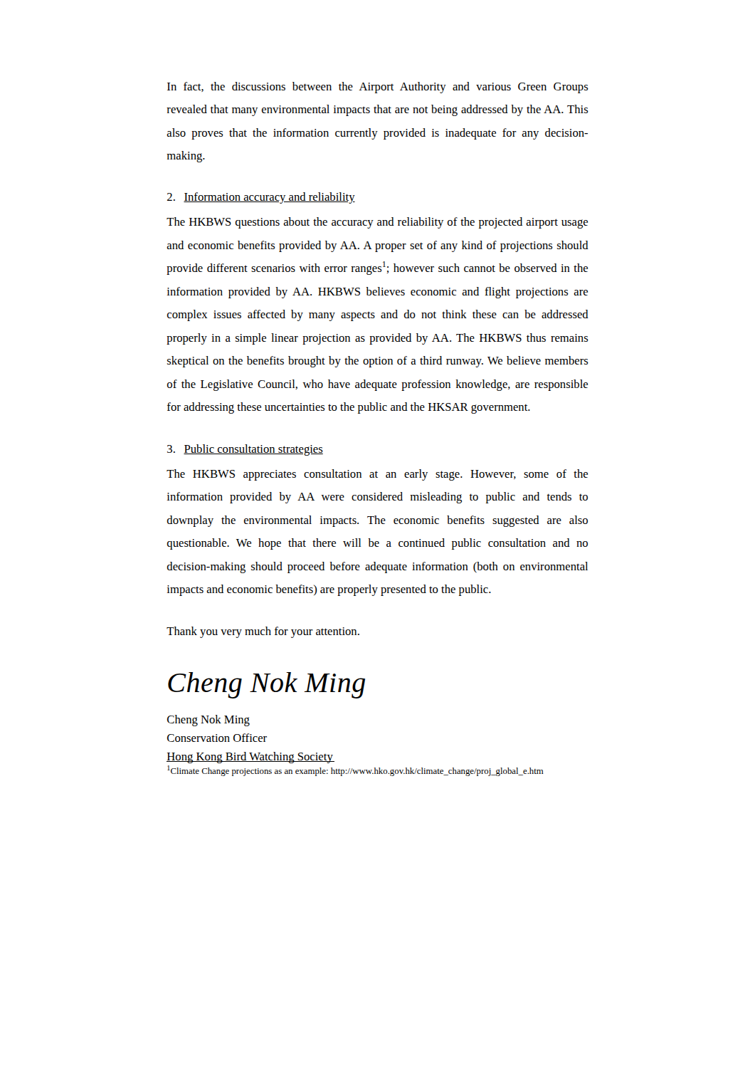In fact, the discussions between the Airport Authority and various Green Groups revealed that many environmental impacts that are not being addressed by the AA. This also proves that the information currently provided is inadequate for any decision-making.
2. Information accuracy and reliability
The HKBWS questions about the accuracy and reliability of the projected airport usage and economic benefits provided by AA. A proper set of any kind of projections should provide different scenarios with error ranges1; however such cannot be observed in the information provided by AA. HKBWS believes economic and flight projections are complex issues affected by many aspects and do not think these can be addressed properly in a simple linear projection as provided by AA. The HKBWS thus remains skeptical on the benefits brought by the option of a third runway. We believe members of the Legislative Council, who have adequate profession knowledge, are responsible for addressing these uncertainties to the public and the HKSAR government.
3. Public consultation strategies
The HKBWS appreciates consultation at an early stage. However, some of the information provided by AA were considered misleading to public and tends to downplay the environmental impacts. The economic benefits suggested are also questionable. We hope that there will be a continued public consultation and no decision-making should proceed before adequate information (both on environmental impacts and economic benefits) are properly presented to the public.
Thank you very much for your attention.
Cheng Nok Ming
Cheng Nok Ming
Conservation Officer
Hong Kong Bird Watching Society
1Climate Change projections as an example: http://www.hko.gov.hk/climate_change/proj_global_e.htm